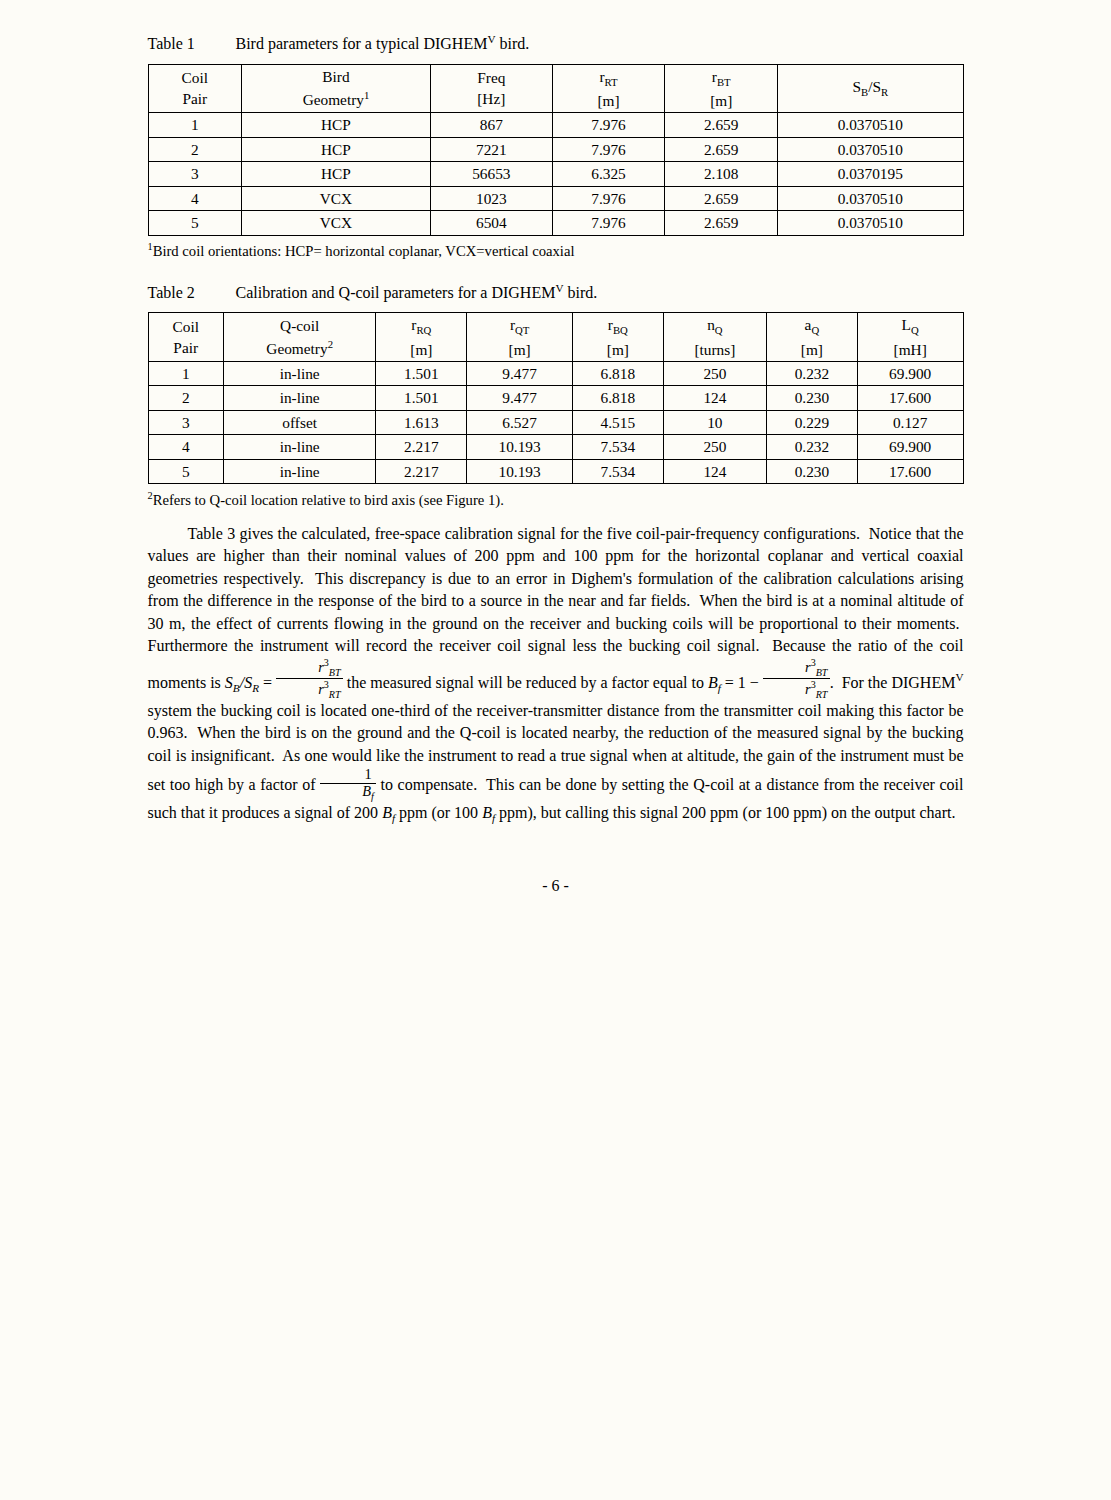Table 1 Bird parameters for a typical DIGHEMV bird.
| Coil Pair | Bird Geometry 1 | Freq [Hz] | r RT [m] | r BT [m] | S B /S R |
| --- | --- | --- | --- | --- | --- |
| 1 | HCP | 867 | 7.976 | 2.659 | 0.0370510 |
| 2 | HCP | 7221 | 7.976 | 2.659 | 0.0370510 |
| 3 | HCP | 56653 | 6.325 | 2.108 | 0.0370195 |
| 4 | VCX | 1023 | 7.976 | 2.659 | 0.0370510 |
| 5 | VCX | 6504 | 7.976 | 2.659 | 0.0370510 |
1Bird coil orientations: HCP= horizontal coplanar, VCX=vertical coaxial
Table 2 Calibration and Q-coil parameters for a DIGHEMV bird.
| Coil Pair | Q-coil Geometry 2 | r RQ [m] | r QT [m] | r BQ [m] | n Q [turns] | a Q [m] | L Q [mH] |
| --- | --- | --- | --- | --- | --- | --- | --- |
| 1 | in-line | 1.501 | 9.477 | 6.818 | 250 | 0.232 | 69.900 |
| 2 | in-line | 1.501 | 9.477 | 6.818 | 124 | 0.230 | 17.600 |
| 3 | offset | 1.613 | 6.527 | 4.515 | 10 | 0.229 | 0.127 |
| 4 | in-line | 2.217 | 10.193 | 7.534 | 250 | 0.232 | 69.900 |
| 5 | in-line | 2.217 | 10.193 | 7.534 | 124 | 0.230 | 17.600 |
2Refers to Q-coil location relative to bird axis (see Figure 1).
Table 3 gives the calculated, free-space calibration signal for the five coil-pair-frequency configurations. Notice that the values are higher than their nominal values of 200 ppm and 100 ppm for the horizontal coplanar and vertical coaxial geometries respectively. This discrepancy is due to an error in Dighem's formulation of the calibration calculations arising from the difference in the response of the bird to a source in the near and far fields. When the bird is at a nominal altitude of 30 m, the effect of currents flowing in the ground on the receiver and bucking coils will be proportional to their moments. Furthermore the instrument will record the receiver coil signal less the bucking coil signal. Because the ratio of the coil moments is SB/SR = r3BT r3RT the measured signal will be reduced by a factor equal to Bf = 1 − r3BT r3RT. For the DIGHEMV system the bucking coil is located one-third of the receiver-transmitter distance from the transmitter coil making this factor be 0.963. When the bird is on the ground and the Q-coil is located nearby, the reduction of the measured signal by the bucking coil is insignificant. As one would like the instrument to read a true signal when at altitude, the gain of the instrument must be set too high by a factor of 1 Bf to compensate. This can be done by setting the Q-coil at a distance from the receiver coil such that it produces a signal of 200 Bf ppm (or 100 Bf ppm), but calling this signal 200 ppm (or 100 ppm) on the output chart.
- 6 -